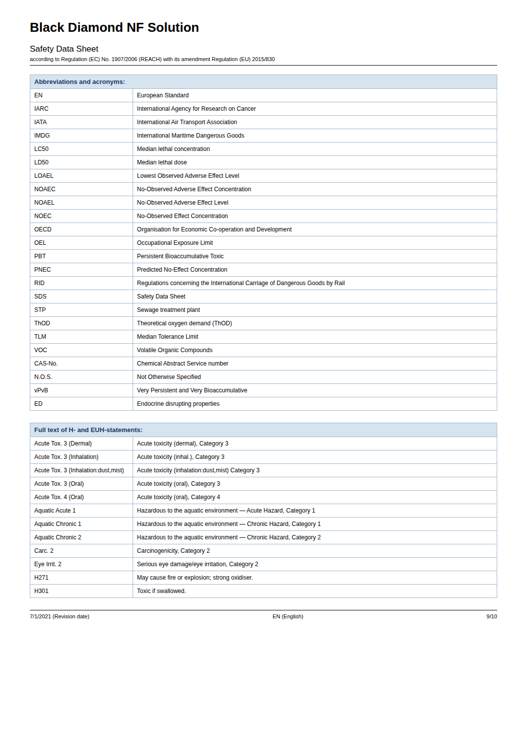Black Diamond NF Solution
Safety Data Sheet
according to Regulation (EC) No. 1907/2006 (REACH) with its amendment Regulation (EU) 2015/830
| Abbreviations and acronyms: |
| --- |
| EN | European Standard |
| IARC | International Agency for Research on Cancer |
| IATA | International Air Transport Association |
| IMDG | International Maritime Dangerous Goods |
| LC50 | Median lethal concentration |
| LD50 | Median lethal dose |
| LOAEL | Lowest Observed Adverse Effect Level |
| NOAEC | No-Observed Adverse Effect Concentration |
| NOAEL | No-Observed Adverse Effect Level |
| NOEC | No-Observed Effect Concentration |
| OECD | Organisation for Economic Co-operation and Development |
| OEL | Occupational Exposure Limit |
| PBT | Persistent Bioaccumulative Toxic |
| PNEC | Predicted No-Effect Concentration |
| RID | Regulations concerning the International Carriage of Dangerous Goods by Rail |
| SDS | Safety Data Sheet |
| STP | Sewage treatment plant |
| ThOD | Theoretical oxygen demand (ThOD) |
| TLM | Median Tolerance Limit |
| VOC | Volatile Organic Compounds |
| CAS-No. | Chemical Abstract Service number |
| N.O.S. | Not Otherwise Specified |
| vPvB | Very Persistent and Very Bioaccumulative |
| ED | Endocrine disrupting properties |
| Full text of H- and EUH-statements: |
| --- |
| Acute Tox. 3 (Dermal) | Acute toxicity (dermal), Category 3 |
| Acute Tox. 3 (Inhalation) | Acute toxicity (inhal.), Category 3 |
| Acute Tox. 3 (Inhalation:dust,mist) | Acute toxicity (inhalation:dust,mist) Category 3 |
| Acute Tox. 3 (Oral) | Acute toxicity (oral), Category 3 |
| Acute Tox. 4 (Oral) | Acute toxicity (oral), Category 4 |
| Aquatic Acute 1 | Hazardous to the aquatic environment — Acute Hazard, Category 1 |
| Aquatic Chronic 1 | Hazardous to the aquatic environment — Chronic Hazard, Category 1 |
| Aquatic Chronic 2 | Hazardous to the aquatic environment — Chronic Hazard, Category 2 |
| Carc. 2 | Carcinogenicity, Category 2 |
| Eye Irrit. 2 | Serious eye damage/eye irritation, Category 2 |
| H271 | May cause fire or explosion; strong oxidiser. |
| H301 | Toxic if swallowed. |
7/1/2021 (Revision date) EN (English) 9/10